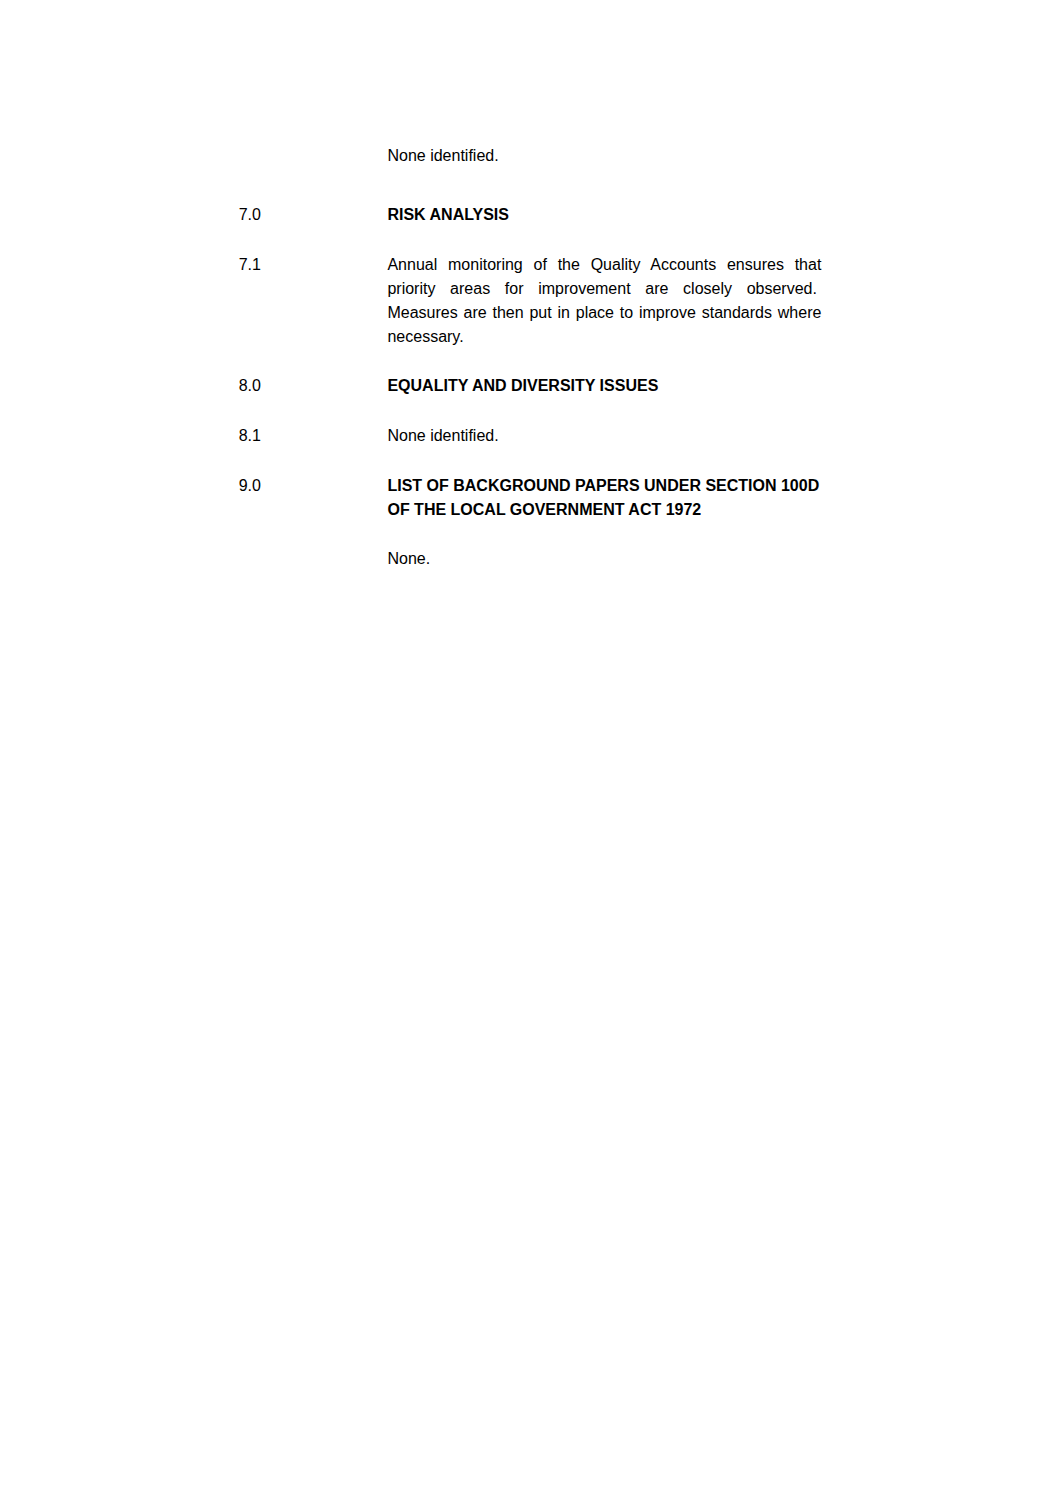None identified.
7.0
Risk Analysis
7.1
Annual monitoring of the Quality Accounts ensures that priority areas for improvement are closely observed. Measures are then put in place to improve standards where necessary.
8.0
Equality and Diversity Issues
8.1
None identified.
9.0
List of Background Papers under Section 100D of the Local Government Act 1972
None.